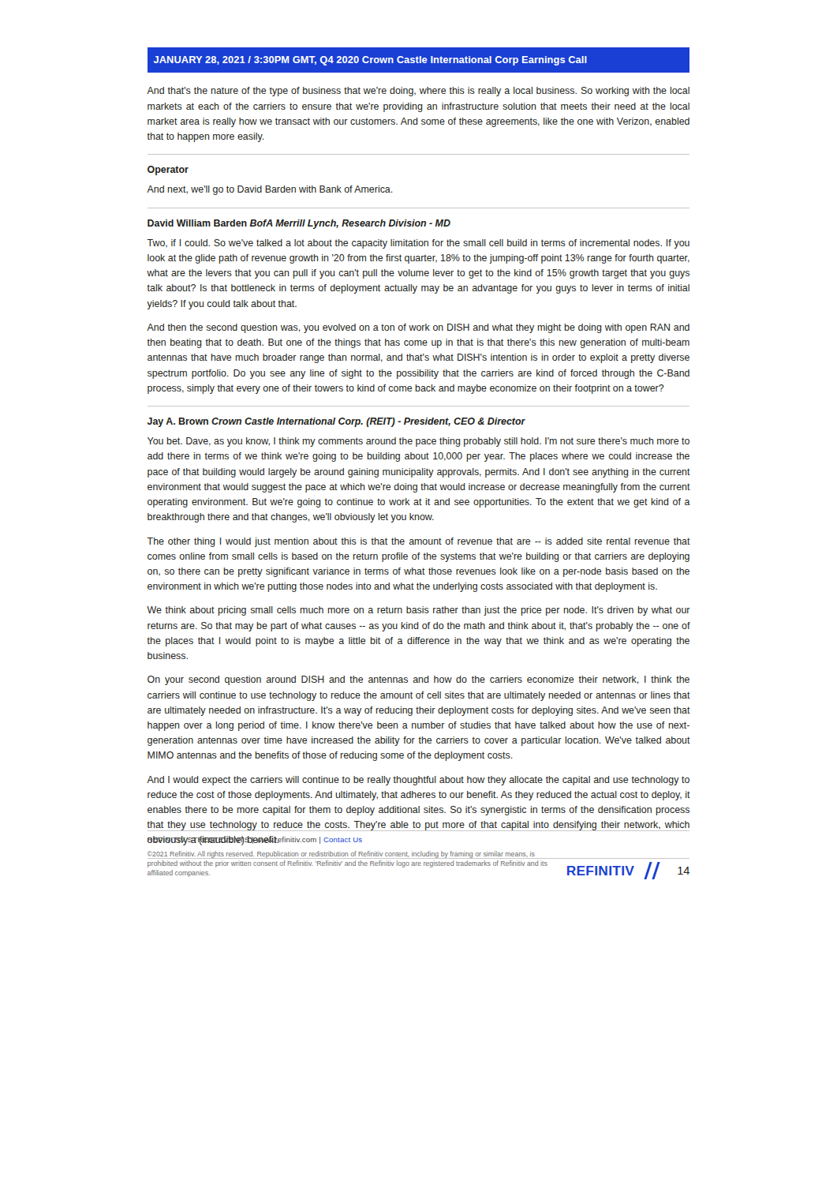JANUARY 28, 2021 / 3:30PM GMT, Q4 2020 Crown Castle International Corp Earnings Call
And that's the nature of the type of business that we're doing, where this is really a local business. So working with the local markets at each of the carriers to ensure that we're providing an infrastructure solution that meets their need at the local market area is really how we transact with our customers. And some of these agreements, like the one with Verizon, enabled that to happen more easily.
Operator
And next, we'll go to David Barden with Bank of America.
David William Barden BofA Merrill Lynch, Research Division - MD
Two, if I could. So we've talked a lot about the capacity limitation for the small cell build in terms of incremental nodes. If you look at the glide path of revenue growth in '20 from the first quarter, 18% to the jumping-off point 13% range for fourth quarter, what are the levers that you can pull if you can't pull the volume lever to get to the kind of 15% growth target that you guys talk about? Is that bottleneck in terms of deployment actually may be an advantage for you guys to lever in terms of initial yields? If you could talk about that.
And then the second question was, you evolved on a ton of work on DISH and what they might be doing with open RAN and then beating that to death. But one of the things that has come up in that is that there's this new generation of multi-beam antennas that have much broader range than normal, and that's what DISH's intention is in order to exploit a pretty diverse spectrum portfolio. Do you see any line of sight to the possibility that the carriers are kind of forced through the C-Band process, simply that every one of their towers to kind of come back and maybe economize on their footprint on a tower?
Jay A. Brown Crown Castle International Corp. (REIT) - President, CEO & Director
You bet. Dave, as you know, I think my comments around the pace thing probably still hold. I'm not sure there's much more to add there in terms of we think we're going to be building about 10,000 per year. The places where we could increase the pace of that building would largely be around gaining municipality approvals, permits. And I don't see anything in the current environment that would suggest the pace at which we're doing that would increase or decrease meaningfully from the current operating environment. But we're going to continue to work at it and see opportunities. To the extent that we get kind of a breakthrough there and that changes, we'll obviously let you know.
The other thing I would just mention about this is that the amount of revenue that are -- is added site rental revenue that comes online from small cells is based on the return profile of the systems that we're building or that carriers are deploying on, so there can be pretty significant variance in terms of what those revenues look like on a per-node basis based on the environment in which we're putting those nodes into and what the underlying costs associated with that deployment is.
We think about pricing small cells much more on a return basis rather than just the price per node. It's driven by what our returns are. So that may be part of what causes -- as you kind of do the math and think about it, that's probably the -- one of the places that I would point to is maybe a little bit of a difference in the way that we think and as we're operating the business.
On your second question around DISH and the antennas and how do the carriers economize their network, I think the carriers will continue to use technology to reduce the amount of cell sites that are ultimately needed or antennas or lines that are ultimately needed on infrastructure. It's a way of reducing their deployment costs for deploying sites. And we've seen that happen over a long period of time. I know there've been a number of studies that have talked about how the use of next-generation antennas over time have increased the ability for the carriers to cover a particular location. We've talked about MIMO antennas and the benefits of those of reducing some of the deployment costs.
And I would expect the carriers will continue to be really thoughtful about how they allocate the capital and use technology to reduce the cost of those deployments. And ultimately, that adheres to our benefit. As they reduced the actual cost to deploy, it enables there to be more capital for them to deploy additional sites. So it's synergistic in terms of the densification process that they use technology to reduce the costs. They're able to put more of that capital into densifying their network, which obviously a (inaudible) benefit.
REFINITIV STREETEVENTS | www.refinitiv.com | Contact Us
©2021 Refinitiv. All rights reserved. Republication or redistribution of Refinitiv content, including by framing or similar means, is
prohibited without the prior written consent of Refinitiv. 'Refinitiv' and the Refinitiv logo are registered trademarks of Refinitiv and its
affiliated companies.
REFINITIV 14